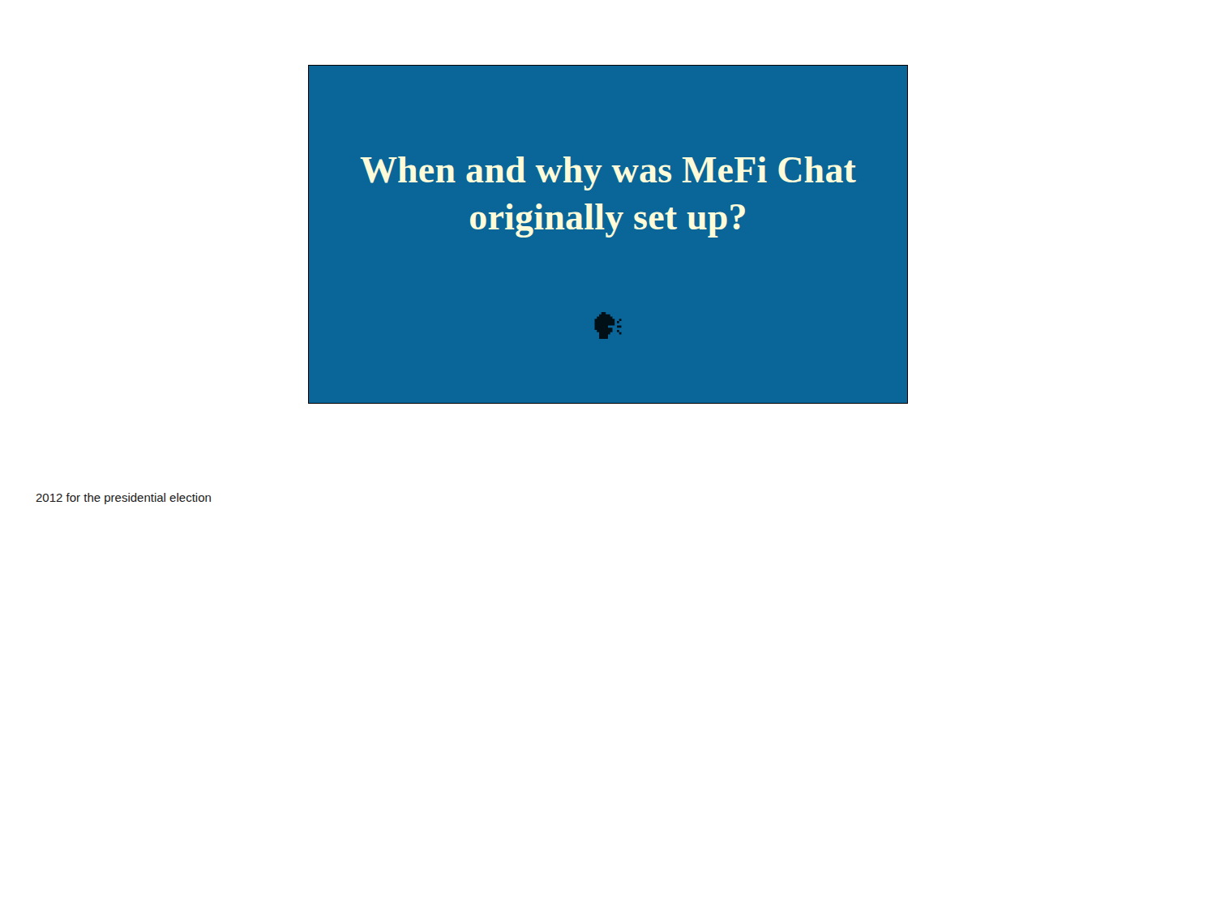When and why was MeFi Chat
originally set up?
🗣
2012 for the presidential election